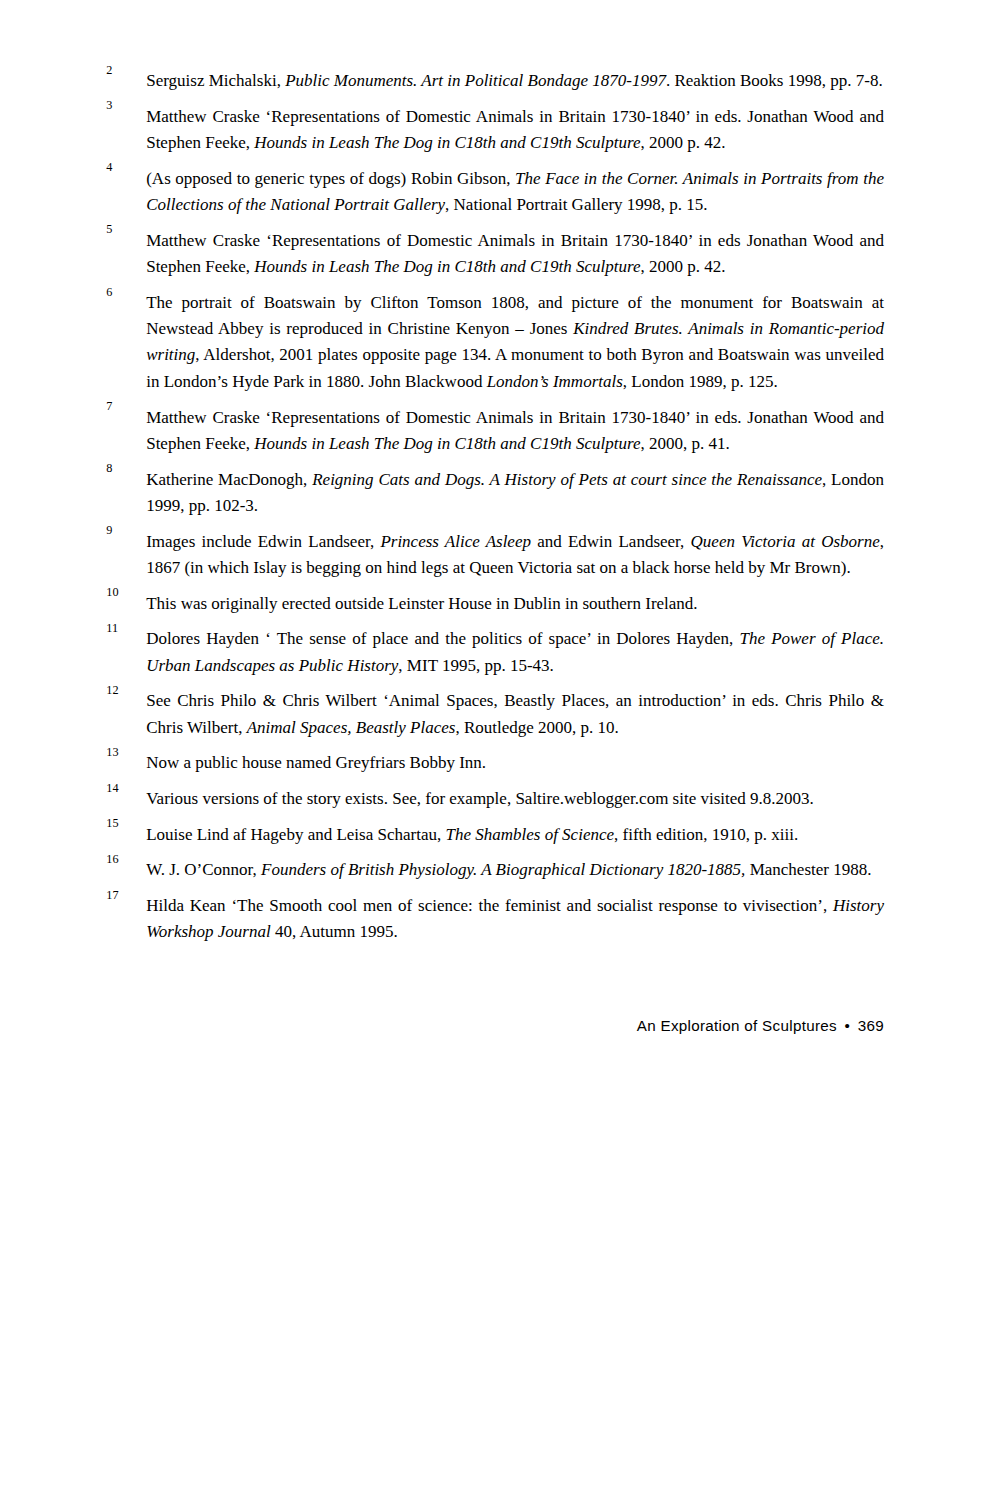Serguisz Michalski, Public Monuments. Art in Political Bondage 1870-1997. Reaktion Books 1998, pp. 7-8.
Matthew Craske ‘Representations of Domestic Animals in Britain 1730-1840’ in eds. Jonathan Wood and Stephen Feeke, Hounds in Leash The Dog in C18th and C19th Sculpture, 2000 p. 42.
(As opposed to generic types of dogs) Robin Gibson, The Face in the Corner. Animals in Portraits from the Collections of the National Portrait Gallery, National Portrait Gallery 1998, p. 15.
Matthew Craske ‘Representations of Domestic Animals in Britain 1730-1840’ in eds Jonathan Wood and Stephen Feeke, Hounds in Leash The Dog in C18th and C19th Sculpture, 2000 p. 42.
The portrait of Boatswain by Clifton Tomson 1808, and picture of the monument for Boatswain at Newstead Abbey is reproduced in Christine Kenyon – Jones Kindred Brutes. Animals in Romantic-period writing, Aldershot, 2001 plates opposite page 134. A monument to both Byron and Boatswain was unveiled in London’s Hyde Park in 1880. John Blackwood London’s Immortals, London 1989, p. 125.
Matthew Craske ‘Representations of Domestic Animals in Britain 1730-1840’ in eds. Jonathan Wood and Stephen Feeke, Hounds in Leash The Dog in C18th and C19th Sculpture, 2000, p. 41.
Katherine MacDonogh, Reigning Cats and Dogs. A History of Pets at court since the Renaissance, London 1999, pp. 102-3.
Images include Edwin Landseer, Princess Alice Asleep and Edwin Landseer, Queen Victoria at Osborne, 1867 (in which Islay is begging on hind legs at Queen Victoria sat on a black horse held by Mr Brown).
This was originally erected outside Leinster House in Dublin in southern Ireland.
Dolores Hayden ‘ The sense of place and the politics of space’ in Dolores Hayden, The Power of Place. Urban Landscapes as Public History, MIT 1995, pp. 15-43.
See Chris Philo & Chris Wilbert ‘Animal Spaces, Beastly Places, an introduction’ in eds. Chris Philo & Chris Wilbert, Animal Spaces, Beastly Places, Routledge 2000, p. 10.
Now a public house named Greyfriars Bobby Inn.
Various versions of the story exists. See, for example, Saltire.weblogger.com site visited 9.8.2003.
Louise Lind af Hageby and Leisa Schartau, The Shambles of Science, fifth edition, 1910, p. xiii.
W. J. O’Connor, Founders of British Physiology. A Biographical Dictionary 1820-1885, Manchester 1988.
Hilda Kean ‘The Smooth cool men of science: the feminist and socialist response to vivisection’, History Workshop Journal 40, Autumn 1995.
An Exploration of Sculptures•369